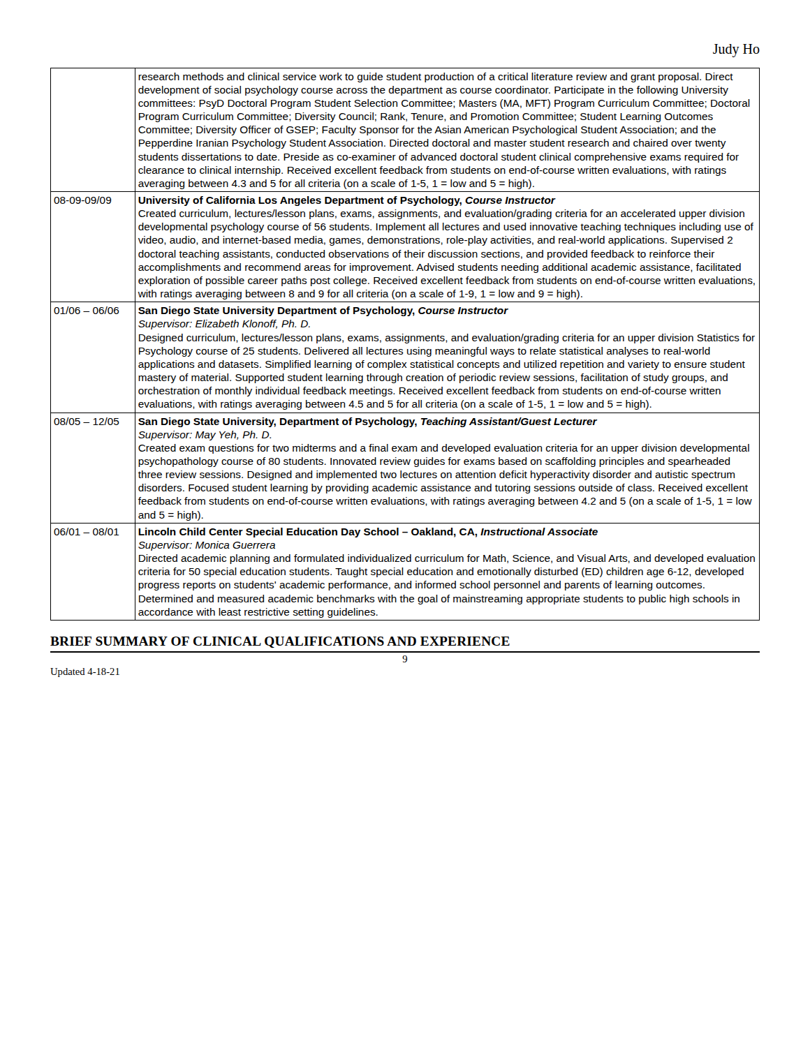Judy Ho
| | research methods and clinical service work to guide student production of a critical literature review and grant proposal. Direct development of social psychology course across the department as course coordinator. Participate in the following University committees: PsyD Doctoral Program Student Selection Committee; Masters (MA, MFT) Program Curriculum Committee; Doctoral Program Curriculum Committee; Diversity Council; Rank, Tenure, and Promotion Committee; Student Learning Outcomes Committee; Diversity Officer of GSEP; Faculty Sponsor for the Asian American Psychological Student Association; and the Pepperdine Iranian Psychology Student Association. Directed doctoral and master student research and chaired over twenty students dissertations to date. Preside as co-examiner of advanced doctoral student clinical comprehensive exams required for clearance to clinical internship. Received excellent feedback from students on end-of-course written evaluations, with ratings averaging between 4.3 and 5 for all criteria (on a scale of 1-5, 1 = low and 5 = high). |
| 08-09-09/09 | University of California Los Angeles Department of Psychology, Course Instructor Created curriculum, lectures/lesson plans, exams, assignments, and evaluation/grading criteria for an accelerated upper division developmental psychology course of 56 students. Implement all lectures and used innovative teaching techniques including use of video, audio, and internet-based media, games, demonstrations, role-play activities, and real-world applications. Supervised 2 doctoral teaching assistants, conducted observations of their discussion sections, and provided feedback to reinforce their accomplishments and recommend areas for improvement. Advised students needing additional academic assistance, facilitated exploration of possible career paths post college. Received excellent feedback from students on end-of-course written evaluations, with ratings averaging between 8 and 9 for all criteria (on a scale of 1-9, 1 = low and 9 = high). |
| 01/06 – 06/06 | San Diego State University Department of Psychology, Course Instructor Supervisor: Elizabeth Klonoff, Ph. D. Designed curriculum, lectures/lesson plans, exams, assignments, and evaluation/grading criteria for an upper division Statistics for Psychology course of 25 students. Delivered all lectures using meaningful ways to relate statistical analyses to real-world applications and datasets. Simplified learning of complex statistical concepts and utilized repetition and variety to ensure student mastery of material. Supported student learning through creation of periodic review sessions, facilitation of study groups, and orchestration of monthly individual feedback meetings. Received excellent feedback from students on end-of-course written evaluations, with ratings averaging between 4.5 and 5 for all criteria (on a scale of 1-5, 1 = low and 5 = high). |
| 08/05 – 12/05 | San Diego State University, Department of Psychology, Teaching Assistant/Guest Lecturer Supervisor: May Yeh, Ph. D. Created exam questions for two midterms and a final exam and developed evaluation criteria for an upper division developmental psychopathology course of 80 students. Innovated review guides for exams based on scaffolding principles and spearheaded three review sessions. Designed and implemented two lectures on attention deficit hyperactivity disorder and autistic spectrum disorders. Focused student learning by providing academic assistance and tutoring sessions outside of class. Received excellent feedback from students on end-of-course written evaluations, with ratings averaging between 4.2 and 5 (on a scale of 1-5, 1 = low and 5 = high). |
| 06/01 – 08/01 | Lincoln Child Center Special Education Day School – Oakland, CA, Instructional Associate Supervisor: Monica Guerrera Directed academic planning and formulated individualized curriculum for Math, Science, and Visual Arts, and developed evaluation criteria for 50 special education students. Taught special education and emotionally disturbed (ED) children age 6-12, developed progress reports on students' academic performance, and informed school personnel and parents of learning outcomes. Determined and measured academic benchmarks with the goal of mainstreaming appropriate students to public high schools in accordance with least restrictive setting guidelines. |
BRIEF SUMMARY OF CLINICAL QUALIFICATIONS AND EXPERIENCE
9
Updated 4-18-21